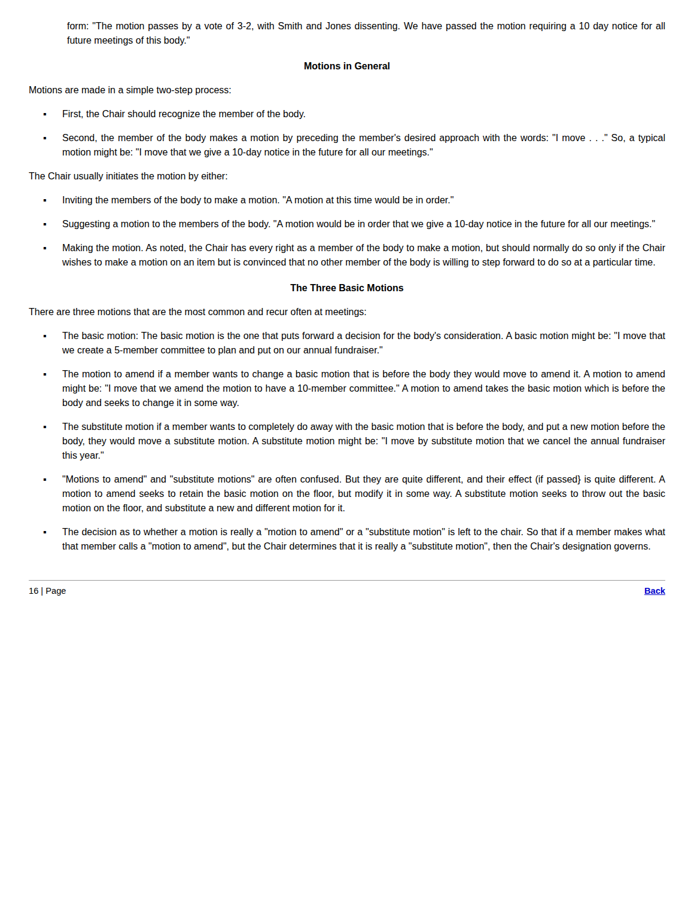form: "The motion passes by a vote of 3-2, with Smith and Jones dissenting. We have passed the motion requiring a 10 day notice for all future meetings of this body."
Motions in General
Motions are made in a simple two-step process:
First, the Chair should recognize the member of the body.
Second, the member of the body makes a motion by preceding the member's desired approach with the words: "I move . . ." So, a typical motion might be: "I move that we give a 10-day notice in the future for all our meetings."
The Chair usually initiates the motion by either:
Inviting the members of the body to make a motion. "A motion at this time would be in order."
Suggesting a motion to the members of the body. "A motion would be in order that we give a 10-day notice in the future for all our meetings."
Making the motion. As noted, the Chair has every right as a member of the body to make a motion, but should normally do so only if the Chair wishes to make a motion on an item but is convinced that no other member of the body is willing to step forward to do so at a particular time.
The Three Basic Motions
There are three motions that are the most common and recur often at meetings:
The basic motion: The basic motion is the one that puts forward a decision for the body's consideration. A basic motion might be: "I move that we create a 5-member committee to plan and put on our annual fundraiser."
The motion to amend if a member wants to change a basic motion that is before the body they would move to amend it. A motion to amend might be: "I move that we amend the motion to have a 10-member committee." A motion to amend takes the basic motion which is before the body and seeks to change it in some way.
The substitute motion if a member wants to completely do away with the basic motion that is before the body, and put a new motion before the body, they would move a substitute motion. A substitute motion might be: "I move by substitute motion that we cancel the annual fundraiser this year."
"Motions to amend" and "substitute motions" are often confused. But they are quite different, and their effect (if passed} is quite different. A motion to amend seeks to retain the basic motion on the floor, but modify it in some way. A substitute motion seeks to throw out the basic motion on the floor, and substitute a new and different motion for it.
The decision as to whether a motion is really a "motion to amend" or a "substitute motion" is left to the chair. So that if a member makes what that member calls a "motion to amend", but the Chair determines that it is really a "substitute motion", then the Chair's designation governs.
16 | Page Back